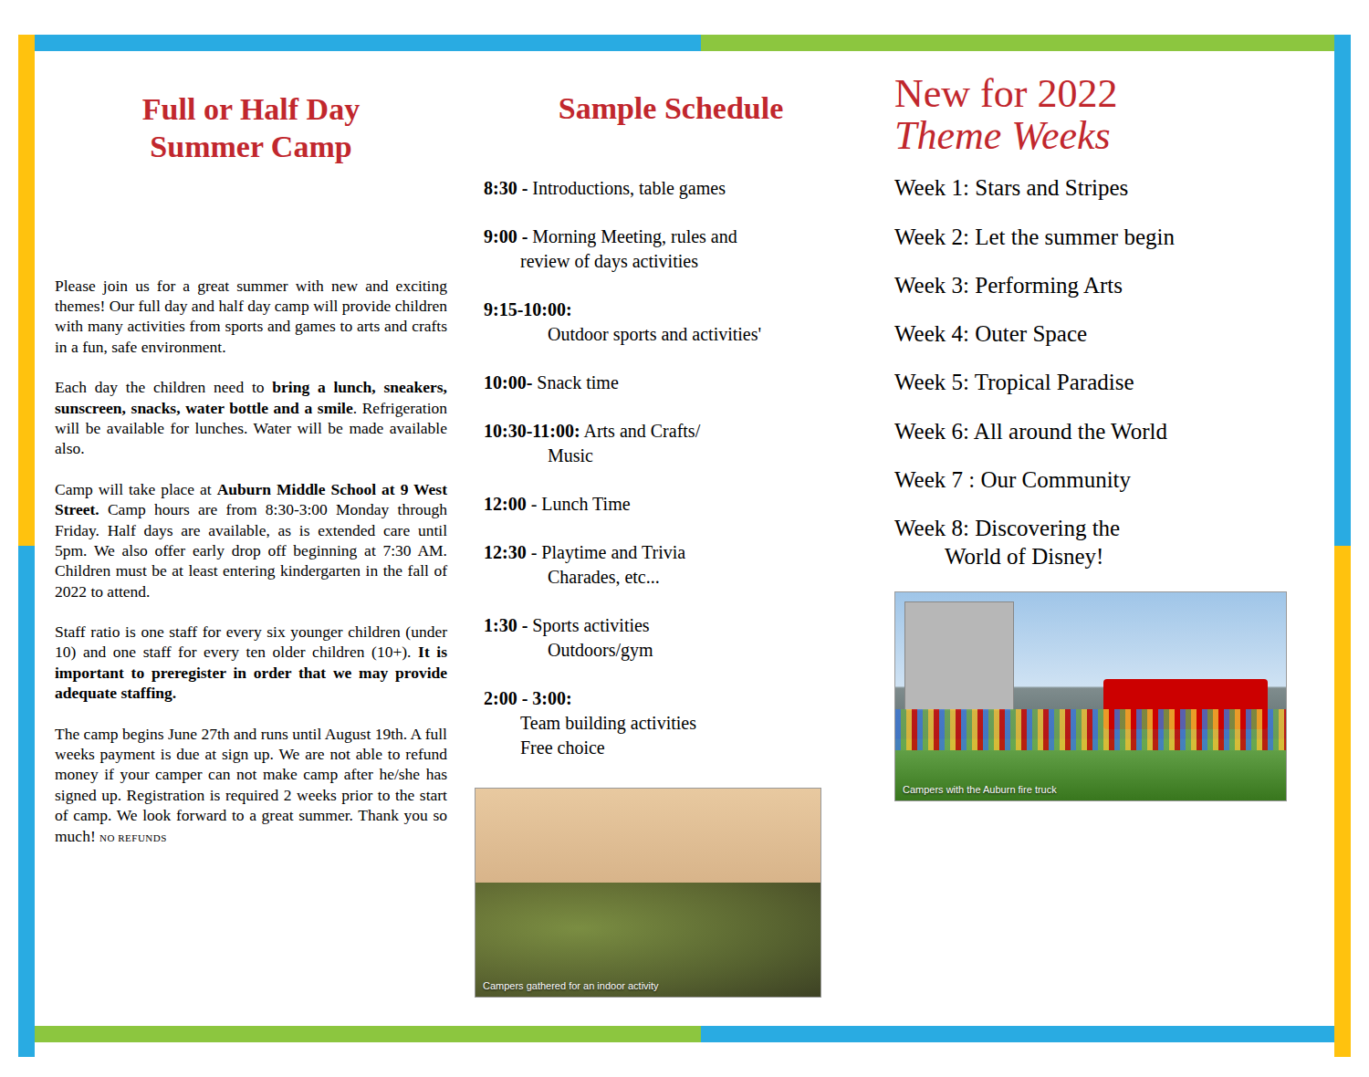Full or Half Day
Summer Camp
Please join us for a great summer with new and exciting themes! Our full day and half day camp will provide children with many activities from sports and games to arts and crafts in a fun, safe environment.
Each day the children need to bring a lunch, sneakers, sunscreen, snacks, water bottle and a smile. Refrigeration will be available for lunches. Water will be made available also.
Camp will take place at Auburn Middle School at 9 West Street. Camp hours are from 8:30-3:00 Monday through Friday. Half days are available, as is extended care until 5pm. We also offer early drop off beginning at 7:30 AM. Children must be at least entering kindergarten in the fall of 2022 to attend.
Staff ratio is one staff for every six younger children (under 10) and one staff for every ten older children (10+). It is important to preregister in order that we may provide adequate staffing.
The camp begins June 27th and runs until August 19th. A full weeks payment is due at sign up. We are not able to refund money if your camper can not make camp after he/she has signed up. Registration is required 2 weeks prior to the start of camp. We look forward to a great summer. Thank you so much! NO REFUNDS
Sample Schedule
8:30 - Introductions, table games
9:00 - Morning Meeting, rules and review of days activities
9:15-10:00: Outdoor sports and activities'
10:00- Snack time
10:30-11:00: Arts and Crafts/ Music
12:00 - Lunch Time
12:30 - Playtime and Trivia Charades, etc...
1:30 - Sports activities Outdoors/gym
2:00 - 3:00: Team building activities Free choice
Campers gathered for an indoor activity
New for 2022
Theme Weeks
Week 1: Stars and Stripes
Week 2: Let the summer begin
Week 3: Performing Arts
Week 4: Outer Space
Week 5: Tropical Paradise
Week 6: All around the World
Week 7 : Our Community
Week 8: Discovering the World of Disney!
Campers with the Auburn fire truck